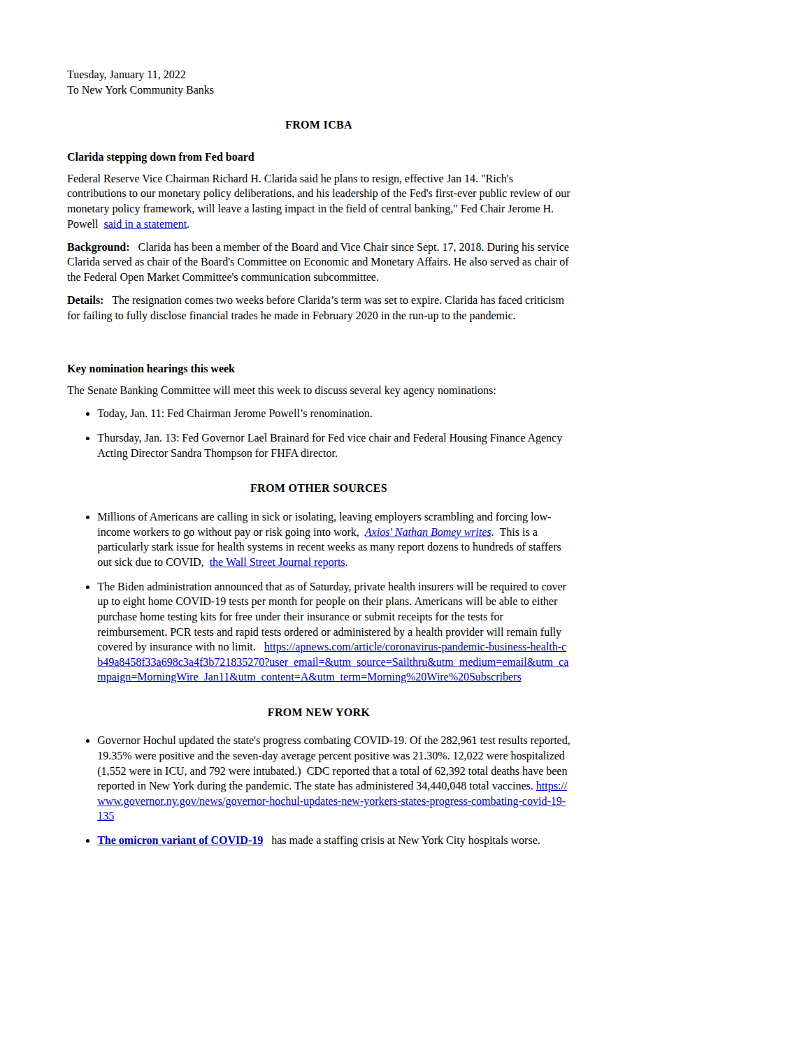Tuesday, January 11, 2022
To New York Community Banks
FROM ICBA
Clarida stepping down from Fed board
Federal Reserve Vice Chairman Richard H. Clarida said he plans to resign, effective Jan 14. "Rich's contributions to our monetary policy deliberations, and his leadership of the Fed's first-ever public review of our monetary policy framework, will leave a lasting impact in the field of central banking," Fed Chair Jerome H. Powell said in a statement.
Background: Clarida has been a member of the Board and Vice Chair since Sept. 17, 2018. During his service Clarida served as chair of the Board's Committee on Economic and Monetary Affairs. He also served as chair of the Federal Open Market Committee's communication subcommittee.
Details: The resignation comes two weeks before Clarida’s term was set to expire. Clarida has faced criticism for failing to fully disclose financial trades he made in February 2020 in the run-up to the pandemic.
Key nomination hearings this week
The Senate Banking Committee will meet this week to discuss several key agency nominations:
Today, Jan. 11: Fed Chairman Jerome Powell’s renomination.
Thursday, Jan. 13: Fed Governor Lael Brainard for Fed vice chair and Federal Housing Finance Agency Acting Director Sandra Thompson for FHFA director.
FROM OTHER SOURCES
Millions of Americans are calling in sick or isolating, leaving employers scrambling and forcing low-income workers to go without pay or risk going into work, Axios' Nathan Bomey writes. This is a particularly stark issue for health systems in recent weeks as many report dozens to hundreds of staffers out sick due to COVID, the Wall Street Journal reports.
The Biden administration announced that as of Saturday, private health insurers will be required to cover up to eight home COVID-19 tests per month for people on their plans. Americans will be able to either purchase home testing kits for free under their insurance or submit receipts for the tests for reimbursement. PCR tests and rapid tests ordered or administered by a health provider will remain fully covered by insurance with no limit. https://apnews.com/article/coronavirus-pandemic-business-health-cb49a8458f33a698c3a4f3b721835270?user_email=&utm_source=Sailthru&utm_medium=email&utm_campaign=MorningWire_Jan11&utm_content=A&utm_term=Morning%20Wire%20Subscribers
FROM NEW YORK
Governor Hochul updated the state's progress combating COVID-19. Of the 282,961 test results reported, 19.35% were positive and the seven-day average percent positive was 21.30%. 12,022 were hospitalized (1,552 were in ICU, and 792 were intubated.) CDC reported that a total of 62,392 total deaths have been reported in New York during the pandemic. The state has administered 34,440,048 total vaccines. https://www.governor.ny.gov/news/governor-hochul-updates-new-yorkers-states-progress-combating-covid-19-135
The omicron variant of COVID-19 has made a staffing crisis at New York City hospitals worse.